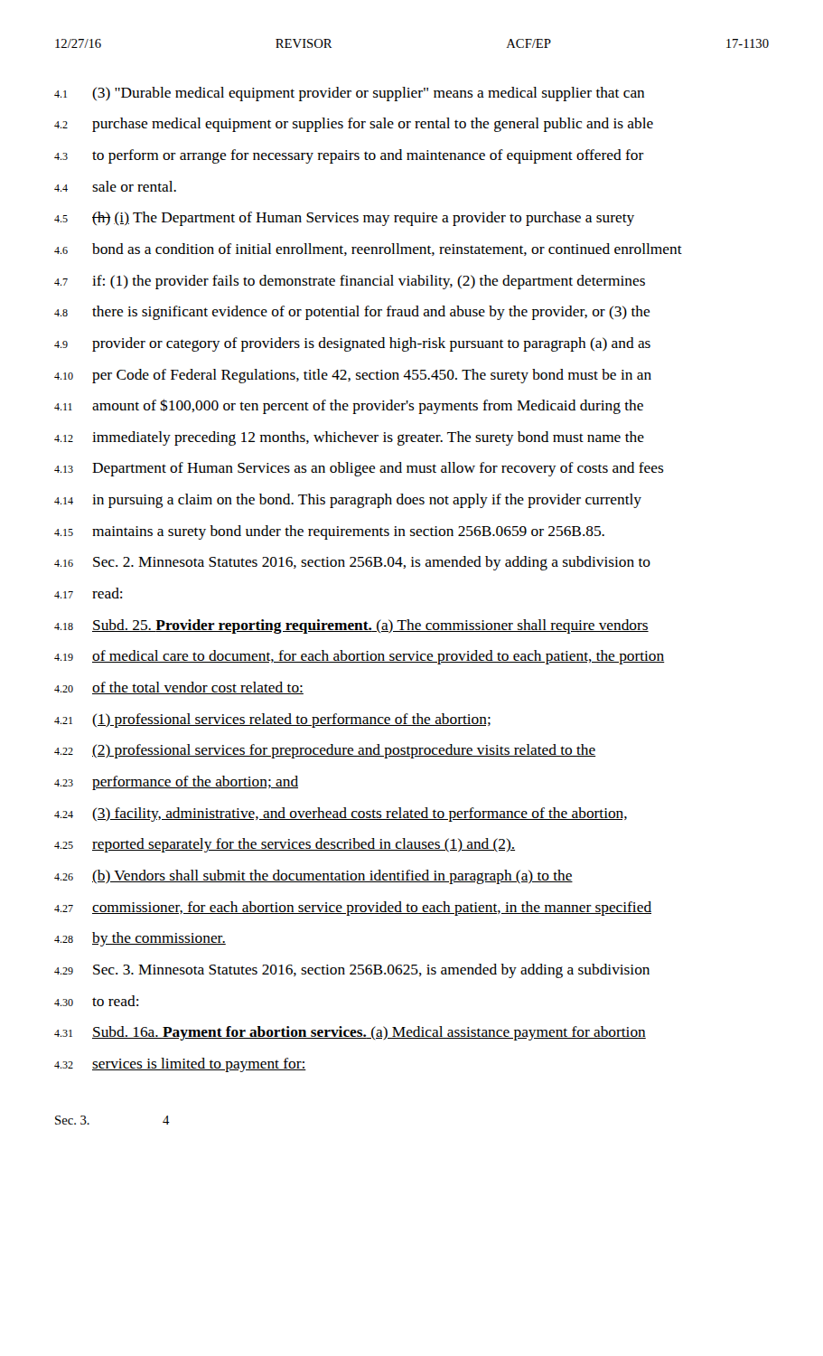12/27/16 REVISOR ACF/EP 17-1130
4.1
(3) "Durable medical equipment provider or supplier" means a medical supplier that can
4.2
purchase medical equipment or supplies for sale or rental to the general public and is able
4.3
to perform or arrange for necessary repairs to and maintenance of equipment offered for
4.4
sale or rental.
4.5
(h) (i) The Department of Human Services may require a provider to purchase a surety
4.6
bond as a condition of initial enrollment, reenrollment, reinstatement, or continued enrollment
4.7
if: (1) the provider fails to demonstrate financial viability, (2) the department determines
4.8
there is significant evidence of or potential for fraud and abuse by the provider, or (3) the
4.9
provider or category of providers is designated high-risk pursuant to paragraph (a) and as
4.10
per Code of Federal Regulations, title 42, section 455.450. The surety bond must be in an
4.11
amount of $100,000 or ten percent of the provider's payments from Medicaid during the
4.12
immediately preceding 12 months, whichever is greater. The surety bond must name the
4.13
Department of Human Services as an obligee and must allow for recovery of costs and fees
4.14
in pursuing a claim on the bond. This paragraph does not apply if the provider currently
4.15
maintains a surety bond under the requirements in section 256B.0659 or 256B.85.
4.16
Sec. 2. Minnesota Statutes 2016, section 256B.04, is amended by adding a subdivision to
4.17
read:
4.18
Subd. 25. Provider reporting requirement. (a) The commissioner shall require vendors
4.19
of medical care to document, for each abortion service provided to each patient, the portion
4.20
of the total vendor cost related to:
4.21
(1) professional services related to performance of the abortion;
4.22
(2) professional services for preprocedure and postprocedure visits related to the
4.23
performance of the abortion; and
4.24
(3) facility, administrative, and overhead costs related to performance of the abortion,
4.25
reported separately for the services described in clauses (1) and (2).
4.26
(b) Vendors shall submit the documentation identified in paragraph (a) to the
4.27
commissioner, for each abortion service provided to each patient, in the manner specified
4.28
by the commissioner.
4.29
Sec. 3. Minnesota Statutes 2016, section 256B.0625, is amended by adding a subdivision
4.30
to read:
4.31
Subd. 16a. Payment for abortion services. (a) Medical assistance payment for abortion
4.32
services is limited to payment for:
Sec. 3.
4